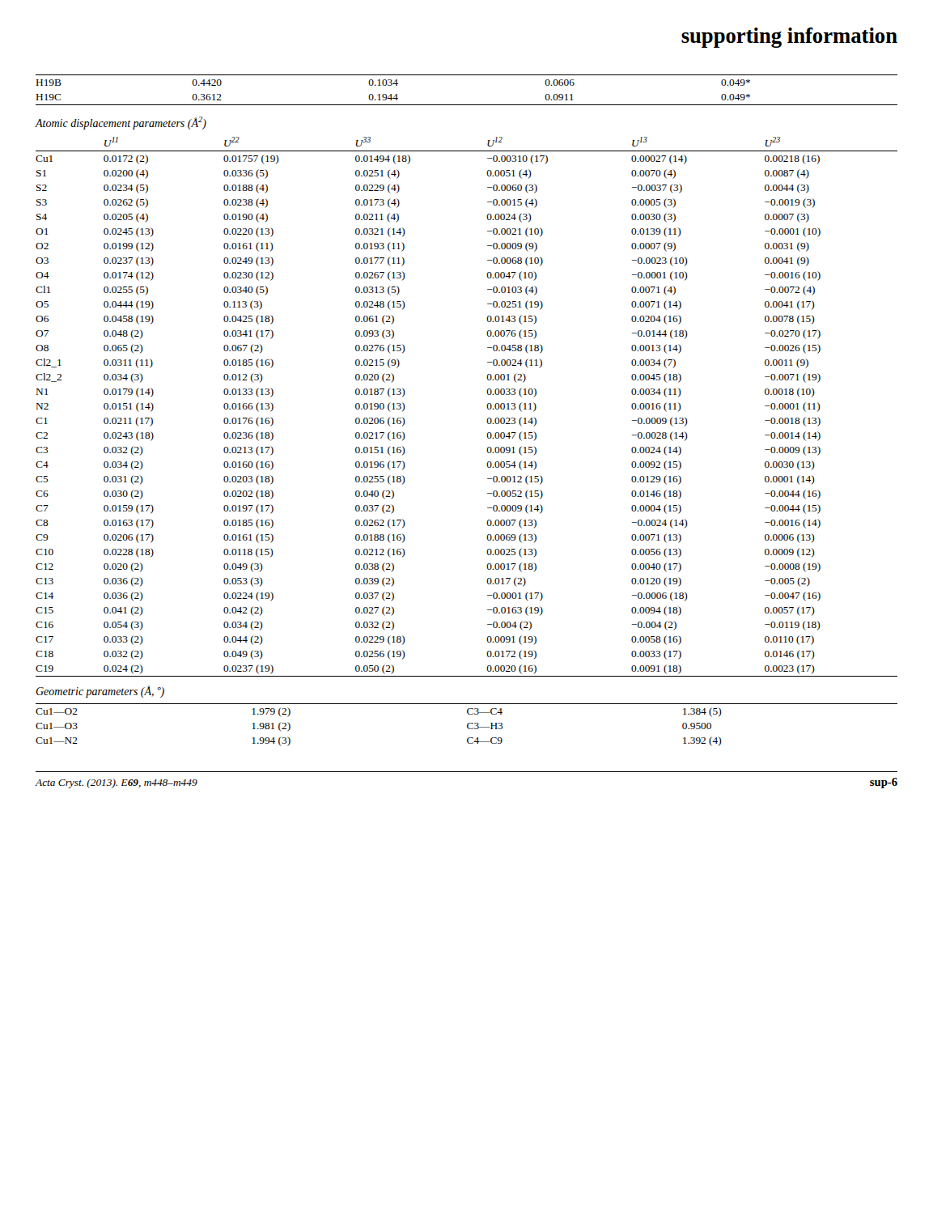supporting information
| H19B | 0.4420 | 0.1034 | 0.0606 | 0.049* |
| H19C | 0.3612 | 0.1944 | 0.0911 | 0.049* |
Atomic displacement parameters (Å 2 )
| | U 11 | U 22 | U 33 | U 12 | U 13 | U 23 |
| --- | --- | --- | --- | --- | --- | --- |
| Cu1 | 0.0172 (2) | 0.01757 (19) | 0.01494 (18) | −0.00310 (17) | 0.00027 (14) | 0.00218 (16) |
| S1 | 0.0200 (4) | 0.0336 (5) | 0.0251 (4) | 0.0051 (4) | 0.0070 (4) | 0.0087 (4) |
| S2 | 0.0234 (5) | 0.0188 (4) | 0.0229 (4) | −0.0060 (3) | −0.0037 (3) | 0.0044 (3) |
| S3 | 0.0262 (5) | 0.0238 (4) | 0.0173 (4) | −0.0015 (4) | 0.0005 (3) | −0.0019 (3) |
| S4 | 0.0205 (4) | 0.0190 (4) | 0.0211 (4) | 0.0024 (3) | 0.0030 (3) | 0.0007 (3) |
| O1 | 0.0245 (13) | 0.0220 (13) | 0.0321 (14) | −0.0021 (10) | 0.0139 (11) | −0.0001 (10) |
| O2 | 0.0199 (12) | 0.0161 (11) | 0.0193 (11) | −0.0009 (9) | 0.0007 (9) | 0.0031 (9) |
| O3 | 0.0237 (13) | 0.0249 (13) | 0.0177 (11) | −0.0068 (10) | −0.0023 (10) | 0.0041 (9) |
| O4 | 0.0174 (12) | 0.0230 (12) | 0.0267 (13) | 0.0047 (10) | −0.0001 (10) | −0.0016 (10) |
| Cl1 | 0.0255 (5) | 0.0340 (5) | 0.0313 (5) | −0.0103 (4) | 0.0071 (4) | −0.0072 (4) |
| O5 | 0.0444 (19) | 0.113 (3) | 0.0248 (15) | −0.0251 (19) | 0.0071 (14) | 0.0041 (17) |
| O6 | 0.0458 (19) | 0.0425 (18) | 0.061 (2) | 0.0143 (15) | 0.0204 (16) | 0.0078 (15) |
| O7 | 0.048 (2) | 0.0341 (17) | 0.093 (3) | 0.0076 (15) | −0.0144 (18) | −0.0270 (17) |
| O8 | 0.065 (2) | 0.067 (2) | 0.0276 (15) | −0.0458 (18) | 0.0013 (14) | −0.0026 (15) |
| Cl2_1 | 0.0311 (11) | 0.0185 (16) | 0.0215 (9) | −0.0024 (11) | 0.0034 (7) | 0.0011 (9) |
| Cl2_2 | 0.034 (3) | 0.012 (3) | 0.020 (2) | 0.001 (2) | 0.0045 (18) | −0.0071 (19) |
| N1 | 0.0179 (14) | 0.0133 (13) | 0.0187 (13) | 0.0033 (10) | 0.0034 (11) | 0.0018 (10) |
| N2 | 0.0151 (14) | 0.0166 (13) | 0.0190 (13) | 0.0013 (11) | 0.0016 (11) | −0.0001 (11) |
| C1 | 0.0211 (17) | 0.0176 (16) | 0.0206 (16) | 0.0023 (14) | −0.0009 (13) | −0.0018 (13) |
| C2 | 0.0243 (18) | 0.0236 (18) | 0.0217 (16) | 0.0047 (15) | −0.0028 (14) | −0.0014 (14) |
| C3 | 0.032 (2) | 0.0213 (17) | 0.0151 (16) | 0.0091 (15) | 0.0024 (14) | −0.0009 (13) |
| C4 | 0.034 (2) | 0.0160 (16) | 0.0196 (17) | 0.0054 (14) | 0.0092 (15) | 0.0030 (13) |
| C5 | 0.031 (2) | 0.0203 (18) | 0.0255 (18) | −0.0012 (15) | 0.0129 (16) | 0.0001 (14) |
| C6 | 0.030 (2) | 0.0202 (18) | 0.040 (2) | −0.0052 (15) | 0.0146 (18) | −0.0044 (16) |
| C7 | 0.0159 (17) | 0.0197 (17) | 0.037 (2) | −0.0009 (14) | 0.0004 (15) | −0.0044 (15) |
| C8 | 0.0163 (17) | 0.0185 (16) | 0.0262 (17) | 0.0007 (13) | −0.0024 (14) | −0.0016 (14) |
| C9 | 0.0206 (17) | 0.0161 (15) | 0.0188 (16) | 0.0069 (13) | 0.0071 (13) | 0.0006 (13) |
| C10 | 0.0228 (18) | 0.0118 (15) | 0.0212 (16) | 0.0025 (13) | 0.0056 (13) | 0.0009 (12) |
| C12 | 0.020 (2) | 0.049 (3) | 0.038 (2) | 0.0017 (18) | 0.0040 (17) | −0.0008 (19) |
| C13 | 0.036 (2) | 0.053 (3) | 0.039 (2) | 0.017 (2) | 0.0120 (19) | −0.005 (2) |
| C14 | 0.036 (2) | 0.0224 (19) | 0.037 (2) | −0.0001 (17) | −0.0006 (18) | −0.0047 (16) |
| C15 | 0.041 (2) | 0.042 (2) | 0.027 (2) | −0.0163 (19) | 0.0094 (18) | 0.0057 (17) |
| C16 | 0.054 (3) | 0.034 (2) | 0.032 (2) | −0.004 (2) | −0.004 (2) | −0.0119 (18) |
| C17 | 0.033 (2) | 0.044 (2) | 0.0229 (18) | 0.0091 (19) | 0.0058 (16) | 0.0110 (17) |
| C18 | 0.032 (2) | 0.049 (3) | 0.0256 (19) | 0.0172 (19) | 0.0033 (17) | 0.0146 (17) |
| C19 | 0.024 (2) | 0.0237 (19) | 0.050 (2) | 0.0020 (16) | 0.0091 (18) | 0.0023 (17) |
Geometric parameters (Å, º)
| Cu1—O2 | 1.979 (2) | C3—C4 | 1.384 (5) |
| Cu1—O3 | 1.981 (2) | C3—H3 | 0.9500 |
| Cu1—N2 | 1.994 (3) | C4—C9 | 1.392 (4) |
Acta Cryst. (2013). E69, m448–m449
sup-6